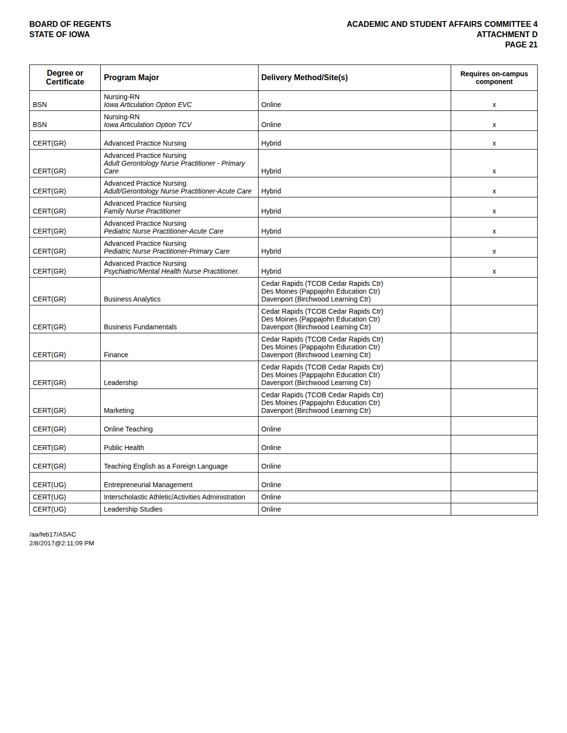BOARD OF REGENTS
STATE OF IOWA
ACADEMIC AND STUDENT AFFAIRS COMMITTEE 4
ATTACHMENT D
PAGE 21
| Degree or Certificate | Program Major | Delivery Method/Site(s) | Requires on-campus component |
| --- | --- | --- | --- |
| BSN | Nursing-RN Iowa Articulation Option EVC | Online | x |
| BSN | Nursing-RN Iowa Articulation Option TCV | Online | x |
| CERT(GR) | Advanced Practice Nursing | Hybrid | x |
| CERT(GR) | Advanced Practice Nursing Adult Gerontology Nurse Practitioner - Primary Care | Hybrid | x |
| CERT(GR) | Advanced Practice Nursing Adult/Gerontology Nurse Practitioner-Acute Care | Hybrid | x |
| CERT(GR) | Advanced Practice Nursing Family Nurse Practitioner | Hybrid | x |
| CERT(GR) | Advanced Practice Nursing Pediatric Nurse Practitioner-Acute Care | Hybrid | x |
| CERT(GR) | Advanced Practice Nursing Pediatric Nurse Practitioner-Primary Care | Hybrid | x |
| CERT(GR) | Advanced Practice Nursing Psychiatric/Mental Health Nurse Practitioner. | Hybrid | x |
| CERT(GR) | Business Analytics | Cedar Rapids (TCOB Cedar Rapids Ctr) Des Moines (Pappajohn Education Ctr) Davenport (Birchwood Learning Ctr) | |
| CERT(GR) | Business Fundamentals | Cedar Rapids (TCOB Cedar Rapids Ctr) Des Moines (Pappajohn Education Ctr) Davenport (Birchwood Learning Ctr) | |
| CERT(GR) | Finance | Cedar Rapids (TCOB Cedar Rapids Ctr) Des Moines (Pappajohn Education Ctr) Davenport (Birchwood Learning Ctr) | |
| CERT(GR) | Leadership | Cedar Rapids (TCOB Cedar Rapids Ctr) Des Moines (Pappajohn Education Ctr) Davenport (Birchwood Learning Ctr) | |
| CERT(GR) | Marketing | Cedar Rapids (TCOB Cedar Rapids Ctr) Des Moines (Pappajohn Education Ctr) Davenport (Birchwood Learning Ctr) | |
| CERT(GR) | Online Teaching | Online | |
| CERT(GR) | Public Health | Online | |
| CERT(GR) | Teaching English as a Foreign Language | Online | |
| CERT(UG) | Entrepreneurial Management | Online | |
| CERT(UG) | Interscholastic Athletic/Activities Administration | Online | |
| CERT(UG) | Leadership Studies | Online | |
/aa/feb17/ASAC
2/8/2017@2:11:09 PM